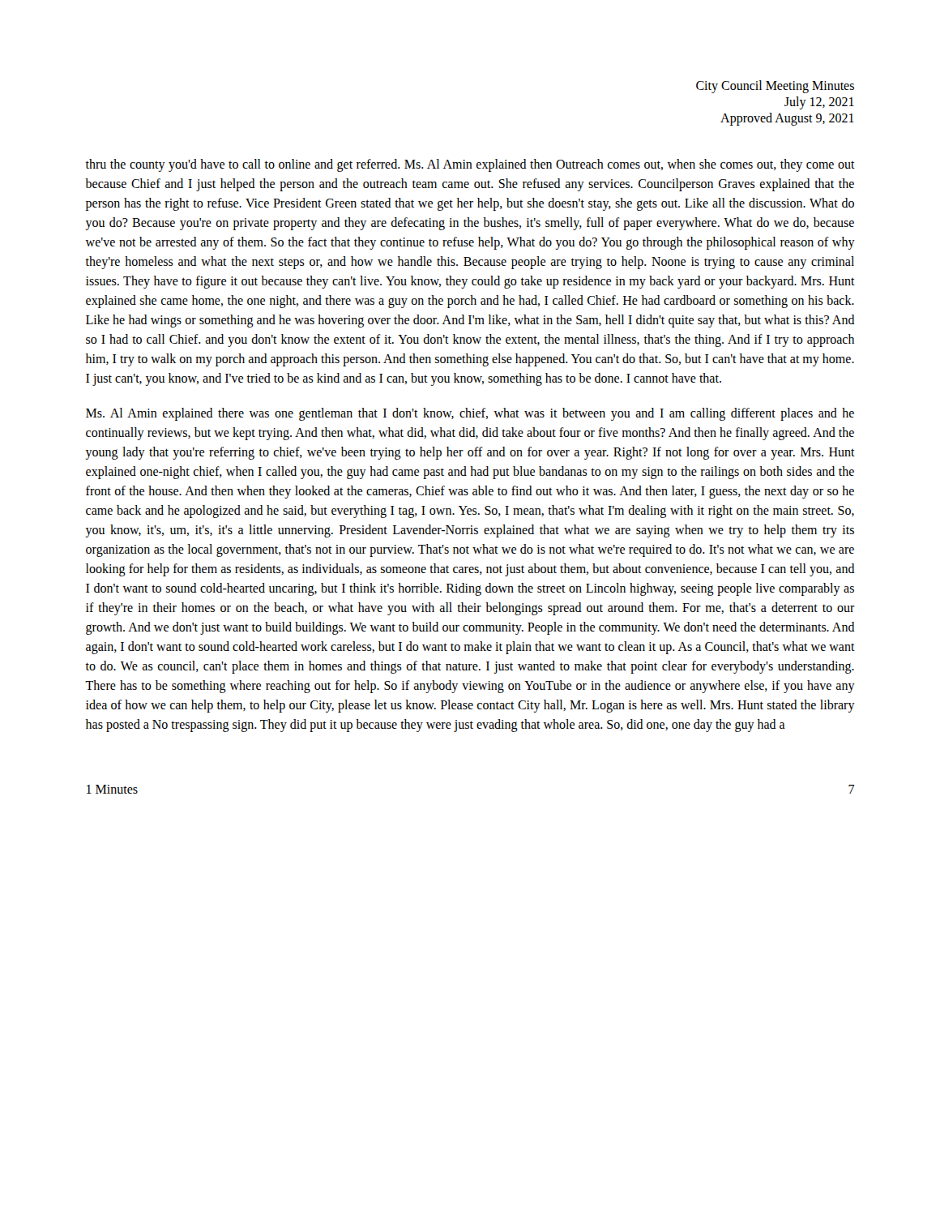City Council Meeting Minutes
July 12, 2021
Approved August 9, 2021
thru the county you'd have to call to online and get referred. Ms. Al Amin explained then Outreach comes out, when she comes out, they come out because Chief and I just helped the person and the outreach team came out. She refused any services. Councilperson Graves explained that the person has the right to refuse. Vice President Green stated that we get her help, but she doesn't stay, she gets out. Like all the discussion. What do you do? Because you're on private property and they are defecating in the bushes, it's smelly, full of paper everywhere. What do we do, because we've not be arrested any of them. So the fact that they continue to refuse help, What do you do? You go through the philosophical reason of why they're homeless and what the next steps or, and how we handle this. Because people are trying to help. Noone is trying to cause any criminal issues. They have to figure it out because they can't live. You know, they could go take up residence in my back yard or your backyard. Mrs. Hunt explained she came home, the one night, and there was a guy on the porch and he had, I called Chief. He had cardboard or something on his back. Like he had wings or something and he was hovering over the door. And I'm like, what in the Sam, hell I didn't quite say that, but what is this? And so I had to call Chief. and you don't know the extent of it. You don't know the extent, the mental illness, that's the thing. And if I try to approach him, I try to walk on my porch and approach this person. And then something else happened. You can't do that. So, but I can't have that at my home. I just can't, you know, and I've tried to be as kind and as I can, but you know, something has to be done. I cannot have that.
Ms. Al Amin explained there was one gentleman that I don't know, chief, what was it between you and I am calling different places and he continually reviews, but we kept trying. And then what, what did, what did, did take about four or five months? And then he finally agreed. And the young lady that you're referring to chief, we've been trying to help her off and on for over a year. Right? If not long for over a year. Mrs. Hunt explained one-night chief, when I called you, the guy had came past and had put blue bandanas to on my sign to the railings on both sides and the front of the house. And then when they looked at the cameras, Chief was able to find out who it was. And then later, I guess, the next day or so he came back and he apologized and he said, but everything I tag, I own. Yes. So, I mean, that's what I'm dealing with it right on the main street. So, you know, it's, um, it's, it's a little unnerving. President Lavender-Norris explained that what we are saying when we try to help them try its organization as the local government, that's not in our purview. That's not what we do is not what we're required to do. It's not what we can, we are looking for help for them as residents, as individuals, as someone that cares, not just about them, but about convenience, because I can tell you, and I don't want to sound cold-hearted uncaring, but I think it's horrible. Riding down the street on Lincoln highway, seeing people live comparably as if they're in their homes or on the beach, or what have you with all their belongings spread out around them. For me, that's a deterrent to our growth. And we don't just want to build buildings. We want to build our community. People in the community. We don't need the determinants. And again, I don't want to sound cold-hearted work careless, but I do want to make it plain that we want to clean it up. As a Council, that's what we want to do. We as council, can't place them in homes and things of that nature. I just wanted to make that point clear for everybody's understanding. There has to be something where reaching out for help. So if anybody viewing on YouTube or in the audience or anywhere else, if you have any idea of how we can help them, to help our City, please let us know. Please contact City hall, Mr. Logan is here as well. Mrs. Hunt stated the library has posted a No trespassing sign. They did put it up because they were just evading that whole area. So, did one, one day the guy had a
1 Minutes
7